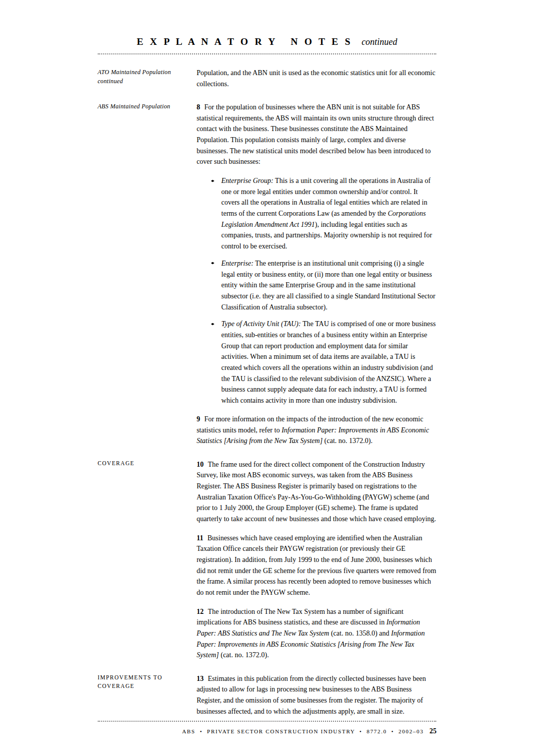E X P L A N A T O R Y N O T E S continued
ATO Maintained Population
continued
Population, and the ABN unit is used as the economic statistics unit for all economic collections.
ABS Maintained Population
8 For the population of businesses where the ABN unit is not suitable for ABS statistical requirements, the ABS will maintain its own units structure through direct contact with the business. These businesses constitute the ABS Maintained Population. This population consists mainly of large, complex and diverse businesses. The new statistical units model described below has been introduced to cover such businesses:
Enterprise Group: This is a unit covering all the operations in Australia of one or more legal entities under common ownership and/or control. It covers all the operations in Australia of legal entities which are related in terms of the current Corporations Law (as amended by the Corporations Legislation Amendment Act 1991), including legal entities such as companies, trusts, and partnerships. Majority ownership is not required for control to be exercised.
Enterprise: The enterprise is an institutional unit comprising (i) a single legal entity or business entity, or (ii) more than one legal entity or business entity within the same Enterprise Group and in the same institutional subsector (i.e. they are all classified to a single Standard Institutional Sector Classification of Australia subsector).
Type of Activity Unit (TAU): The TAU is comprised of one or more business entities, sub-entities or branches of a business entity within an Enterprise Group that can report production and employment data for similar activities. When a minimum set of data items are available, a TAU is created which covers all the operations within an industry subdivision (and the TAU is classified to the relevant subdivision of the ANZSIC). Where a business cannot supply adequate data for each industry, a TAU is formed which contains activity in more than one industry subdivision.
9 For more information on the impacts of the introduction of the new economic statistics units model, refer to Information Paper: Improvements in ABS Economic Statistics [Arising from the New Tax System] (cat. no. 1372.0).
COVERAGE
10 The frame used for the direct collect component of the Construction Industry Survey, like most ABS economic surveys, was taken from the ABS Business Register. The ABS Business Register is primarily based on registrations to the Australian Taxation Office's Pay-As-You-Go-Withholding (PAYGW) scheme (and prior to 1 July 2000, the Group Employer (GE) scheme). The frame is updated quarterly to take account of new businesses and those which have ceased employing.
11 Businesses which have ceased employing are identified when the Australian Taxation Office cancels their PAYGW registration (or previously their GE registration). In addition, from July 1999 to the end of June 2000, businesses which did not remit under the GE scheme for the previous five quarters were removed from the frame. A similar process has recently been adopted to remove businesses which do not remit under the PAYGW scheme.
12 The introduction of The New Tax System has a number of significant implications for ABS business statistics, and these are discussed in Information Paper: ABS Statistics and The New Tax System (cat. no. 1358.0) and Information Paper: Improvements in ABS Economic Statistics [Arising from The New Tax System] (cat. no. 1372.0).
IMPROVEMENTS TO
COVERAGE
13 Estimates in this publication from the directly collected businesses have been adjusted to allow for lags in processing new businesses to the ABS Business Register, and the omission of some businesses from the register. The majority of businesses affected, and to which the adjustments apply, are small in size.
ABS • PRIVATE SECTOR CONSTRUCTION INDUSTRY • 8772.0 • 2002–0325